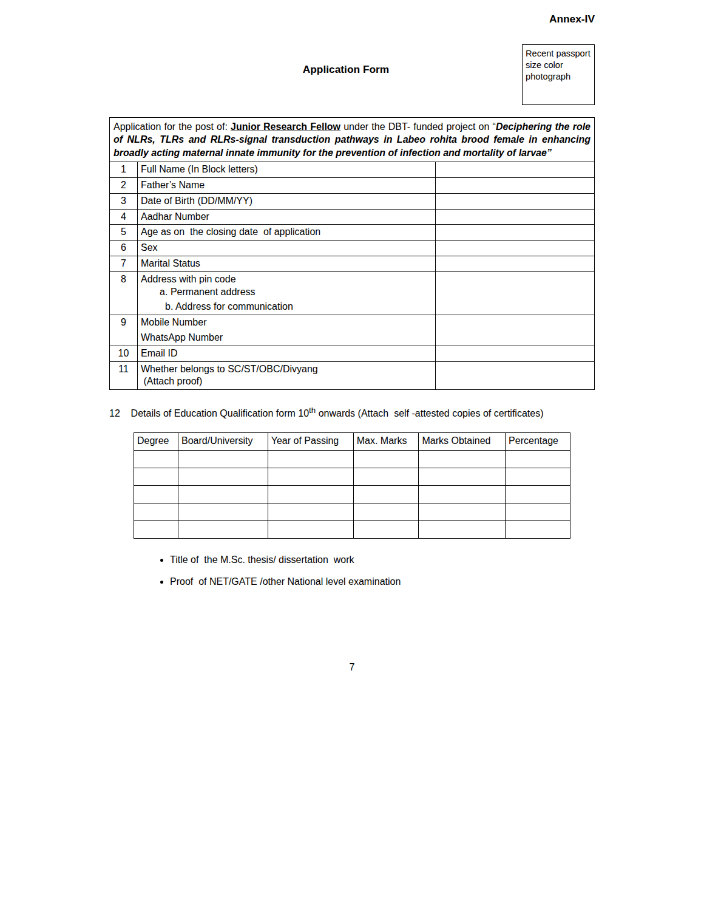Annex-IV
Application Form
Recent passport size color photograph
| Application for the post of: Junior Research Fellow under the DBT- funded project on “ Deciphering the role of NLRs, TLRs and RLRs-signal transduction pathways in Labeo rohita brood female in enhancing broadly acting maternal innate immunity for the prevention of infection and mortality of larvae” |
| 1 | Full Name (In Block letters) | |
| 2 | Father’s Name | |
| 3 | Date of Birth (DD/MM/YY) | |
| 4 | Aadhar Number | |
| 5 | Age as on the closing date of application | |
| 6 | Sex | |
| 7 | Marital Status | |
| 8 | Address with pin code a. Permanent address | |
| b. Address for communication | |
| 9 | Mobile Number | |
| WhatsApp Number | |
| 10 | Email ID | |
| 11 | Whether belongs to SC/ST/OBC/Divyang (Attach proof) | |
12 Details of Education Qualification form 10th onwards (Attach self -attested copies of certificates)
| Degree | Board/University | Year of Passing | Max. Marks | Marks Obtained | Percentage |
| --- | --- | --- | --- | --- | --- |
Title of the M.Sc. thesis/ dissertation work
Proof of NET/GATE /other National level examination
7